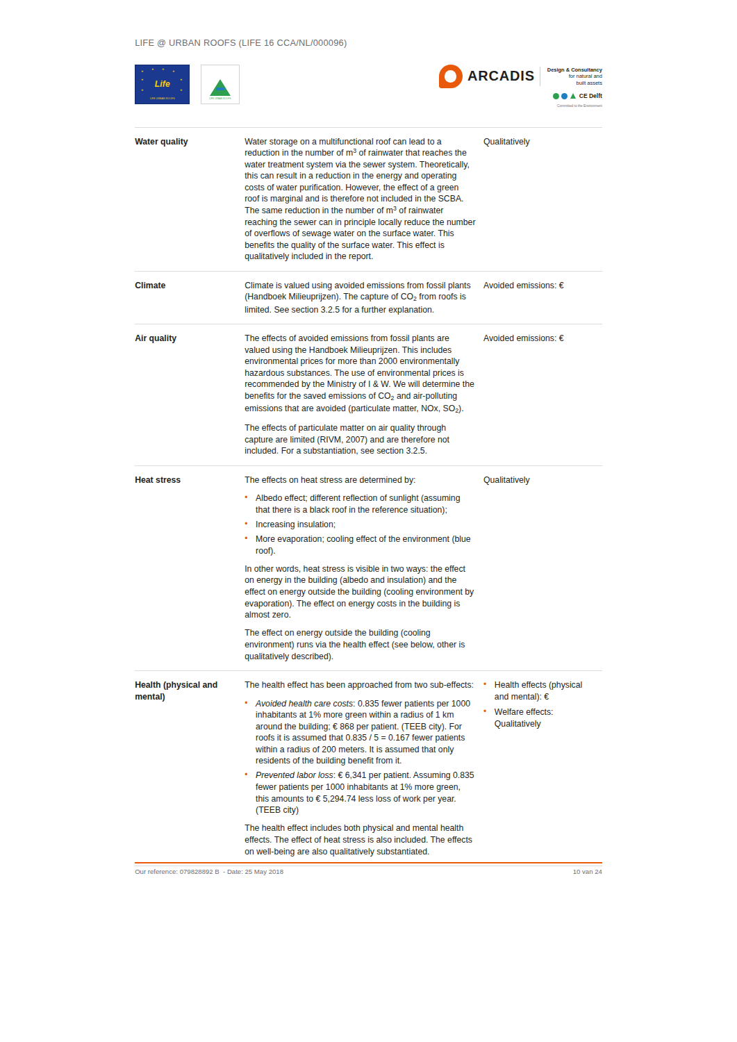LIFE @ URBAN ROOFS (LIFE 16 CCA/NL/000096)
★ ★ ★ ★ ★ ★ ★ ★
Life
LIFE URBAN ROOFS
LIFE URBAN ROOFS
ARCADIS
Design & Consultancy
for natural and
built assets
CE Delft
Committed to the Environment
| Water quality | Water storage on a multifunctional roof can lead to a reduction in the number of m 3 of rainwater that reaches the water treatment system via the sewer system. Theoretically, this can result in a reduction in the energy and operating costs of water purification. However, the effect of a green roof is marginal and is therefore not included in the SCBA. The same reduction in the number of m 3 of rainwater reaching the sewer can in principle locally reduce the number of overflows of sewage water on the surface water. This benefits the quality of the surface water. This effect is qualitatively included in the report. | Qualitatively |
| Climate | Climate is valued using avoided emissions from fossil plants (Handboek Milieuprijzen). The capture of CO 2 from roofs is limited. See section 3.2.5 for a further explanation. | Avoided emissions: € |
| Air quality | The effects of avoided emissions from fossil plants are valued using the Handboek Milieuprijzen. This includes environmental prices for more than 2000 environmentally hazardous substances. The use of environmental prices is recommended by the Ministry of I & W. We will determine the benefits for the saved emissions of CO 2 and air-polluting emissions that are avoided (particulate matter, NOx, SO 2 ). The effects of particulate matter on air quality through capture are limited (RIVM, 2007) and are therefore not included. For a substantiation, see section 3.2.5. | Avoided emissions: € |
| Heat stress | The effects on heat stress are determined by: Albedo effect; different reflection of sunlight (assuming that there is a black roof in the reference situation); Increasing insulation; More evaporation; cooling effect of the environment (blue roof). In other words, heat stress is visible in two ways: the effect on energy in the building (albedo and insulation) and the effect on energy outside the building (cooling environment by evaporation). The effect on energy costs in the building is almost zero. The effect on energy outside the building (cooling environment) runs via the health effect (see below, other is qualitatively described). | Qualitatively |
| Health (physical and mental) | The health effect has been approached from two sub-effects: Avoided health care costs : 0.835 fewer patients per 1000 inhabitants at 1% more green within a radius of 1 km around the building; € 868 per patient. (TEEB city). For roofs it is assumed that 0.835 / 5 = 0.167 fewer patients within a radius of 200 meters. It is assumed that only residents of the building benefit from it. Prevented labor loss : € 6,341 per patient. Assuming 0.835 fewer patients per 1000 inhabitants at 1% more green, this amounts to € 5,294.74 less loss of work per year. (TEEB city) The health effect includes both physical and mental health effects. The effect of heat stress is also included. The effects on well-being are also qualitatively substantiated. | Health effects (physical and mental): € Welfare effects: Qualitatively |
Our reference: 079828892 B - Date: 25 May 2018
10 van 24